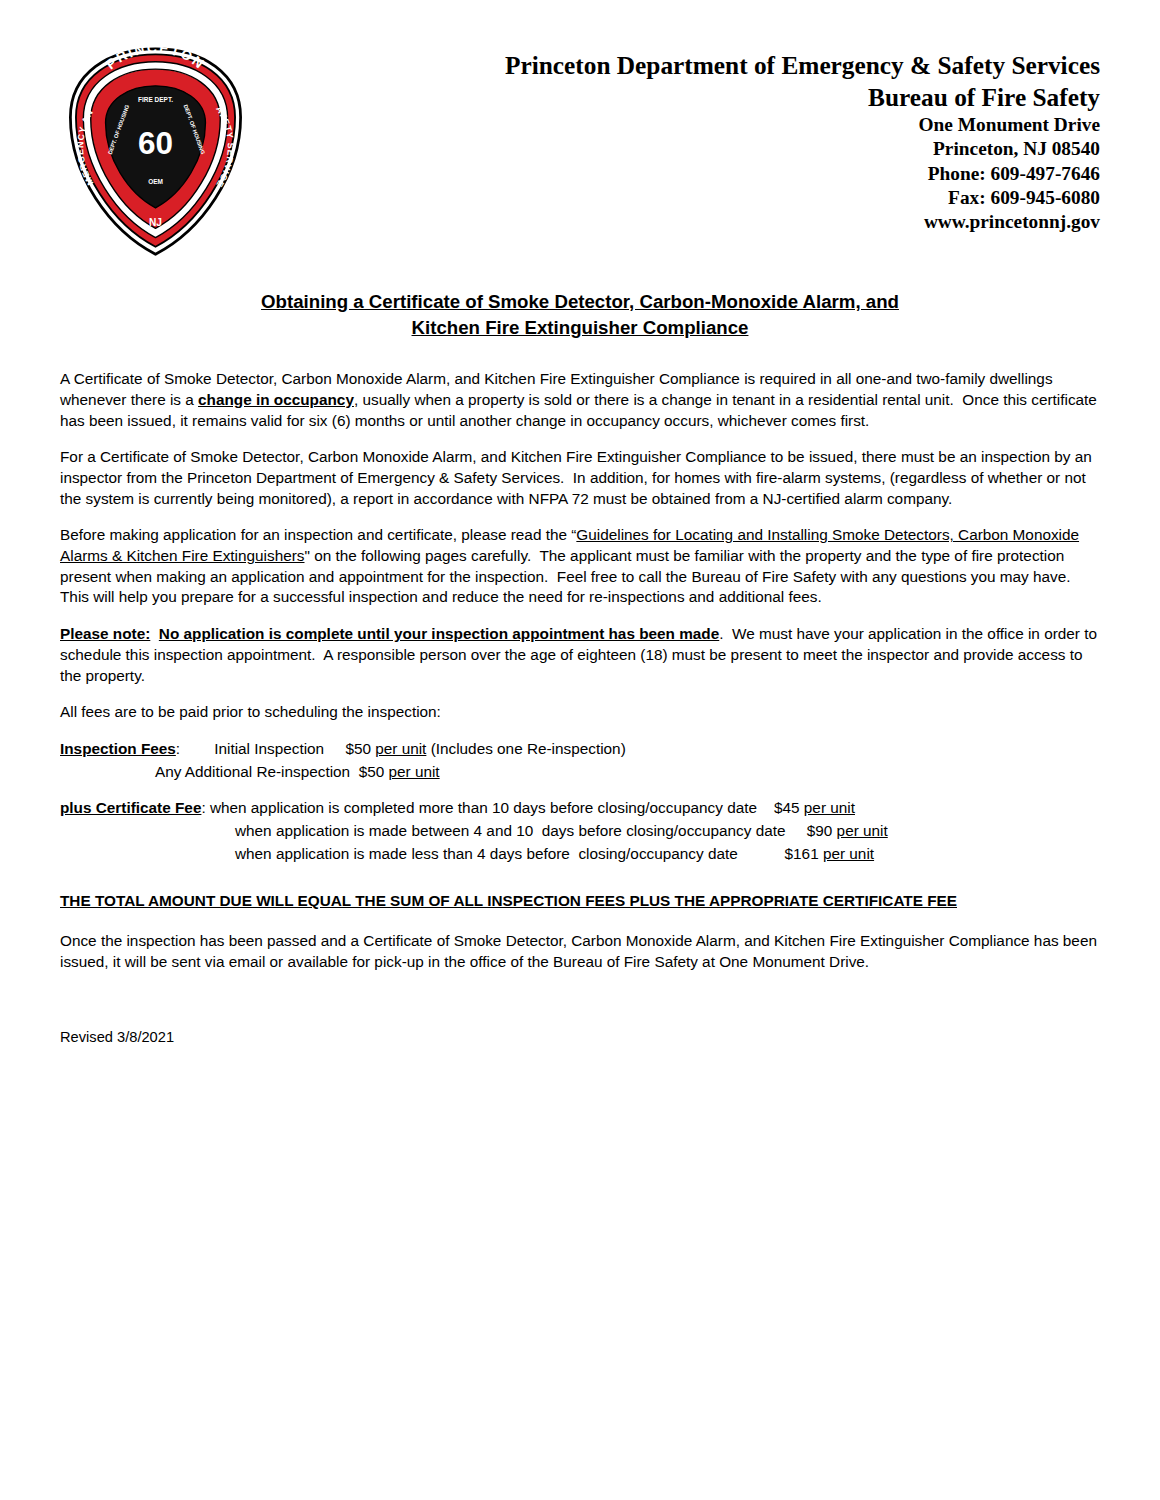PRINCETON EMERGENCY AND SAFETY SERVICES FIRE DEPT. DEPT. OF HOUSING DEPT. OF HOUSING OEM 60 NJ
Princeton Department of Emergency & Safety Services
Bureau of Fire Safety
One Monument Drive
Princeton, NJ 08540
Phone: 609-497-7646
Fax: 609-945-6080
www.princetonnj.gov
Obtaining a Certificate of Smoke Detector, Carbon-Monoxide Alarm, and
Kitchen Fire Extinguisher Compliance
A Certificate of Smoke Detector, Carbon Monoxide Alarm, and Kitchen Fire Extinguisher Compliance is required in all one-and two-family dwellings whenever there is a change in occupancy, usually when a property is sold or there is a change in tenant in a residential rental unit. Once this certificate has been issued, it remains valid for six (6) months or until another change in occupancy occurs, whichever comes first.
For a Certificate of Smoke Detector, Carbon Monoxide Alarm, and Kitchen Fire Extinguisher Compliance to be issued, there must be an inspection by an inspector from the Princeton Department of Emergency & Safety Services. In addition, for homes with fire-alarm systems, (regardless of whether or not the system is currently being monitored), a report in accordance with NFPA 72 must be obtained from a NJ-certified alarm company.
Before making application for an inspection and certificate, please read the “Guidelines for Locating and Installing Smoke Detectors, Carbon Monoxide Alarms & Kitchen Fire Extinguishers" on the following pages carefully. The applicant must be familiar with the property and the type of fire protection present when making an application and appointment for the inspection. Feel free to call the Bureau of Fire Safety with any questions you may have. This will help you prepare for a successful inspection and reduce the need for re-inspections and additional fees.
Please note: No application is complete until your inspection appointment has been made. We must have your application in the office in order to schedule this inspection appointment. A responsible person over the age of eighteen (18) must be present to meet the inspector and provide access to the property.
All fees are to be paid prior to scheduling the inspection:
Inspection Fees: Initial Inspection $50 per unit (Includes one Re-inspection)
Any Additional Re-inspection $50 per unit
plus Certificate Fee: when application is completed more than 10 days before closing/occupancy date $45 per unit
when application is made between 4 and 10 days before closing/occupancy date $90 per unit
when application is made less than 4 days before closing/occupancy date $161 per unit
THE TOTAL AMOUNT DUE WILL EQUAL THE SUM OF ALL INSPECTION FEES PLUS THE APPROPRIATE CERTIFICATE FEE
Once the inspection has been passed and a Certificate of Smoke Detector, Carbon Monoxide Alarm, and Kitchen Fire Extinguisher Compliance has been issued, it will be sent via email or available for pick-up in the office of the Bureau of Fire Safety at One Monument Drive.
Revised 3/8/2021